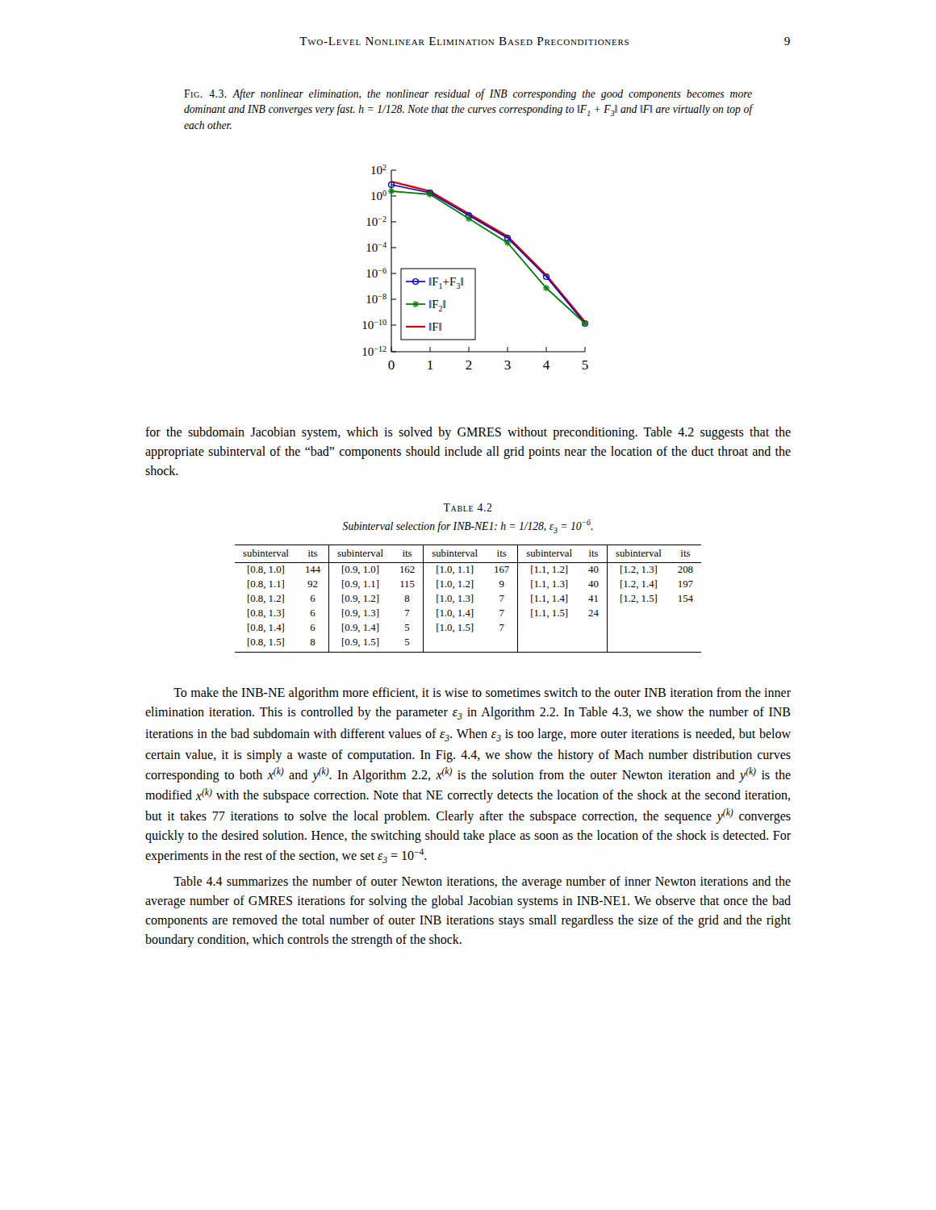Two-Level Nonlinear Elimination Based Preconditioners 9
Fig. 4.3. After nonlinear elimination, the nonlinear residual of INB corresponding the good components becomes more dominant and INB converges very fast. h = 1/128. Note that the curves corresponding to ‖F1 + F3‖ and ‖F‖ are virtually on top of each other.
102 100 10−2 10−4 10−6 10−8 10−10 10−12 0 1 2 3 4 5 ‖F1+F3‖ ‖F2‖ ‖F‖
for the subdomain Jacobian system, which is solved by GMRES without preconditioning. Table 4.2 suggests that the appropriate subinterval of the “bad” components should include all grid points near the location of the duct throat and the shock.
Table 4.2 Subinterval selection for INB-NE1: h = 1/128, ε3 = 10−6.
| subinterval | its | subinterval | its | subinterval | its | subinterval | its | subinterval | its |
| --- | --- | --- | --- | --- | --- | --- | --- | --- | --- |
| [0.8, 1.0] | 144 | [0.9, 1.0] | 162 | [1.0, 1.1] | 167 | [1.1, 1.2] | 40 | [1.2, 1.3] | 208 |
| [0.8, 1.1] | 92 | [0.9, 1.1] | 115 | [1.0, 1.2] | 9 | [1.1, 1.3] | 40 | [1.2, 1.4] | 197 |
| [0.8, 1.2] | 6 | [0.9, 1.2] | 8 | [1.0, 1.3] | 7 | [1.1, 1.4] | 41 | [1.2, 1.5] | 154 |
| [0.8, 1.3] | 6 | [0.9, 1.3] | 7 | [1.0, 1.4] | 7 | [1.1, 1.5] | 24 | | |
| [0.8, 1.4] | 6 | [0.9, 1.4] | 5 | [1.0, 1.5] | 7 | | | | |
| [0.8, 1.5] | 8 | [0.9, 1.5] | 5 | | | | | | |
To make the INB-NE algorithm more efficient, it is wise to sometimes switch to the outer INB iteration from the inner elimination iteration. This is controlled by the parameter ε3 in Algorithm 2.2. In Table 4.3, we show the number of INB iterations in the bad subdomain with different values of ε3. When ε3 is too large, more outer iterations is needed, but below certain value, it is simply a waste of computation. In Fig. 4.4, we show the history of Mach number distribution curves corresponding to both x(k) and y(k). In Algorithm 2.2, x(k) is the solution from the outer Newton iteration and y(k) is the modified x(k) with the subspace correction. Note that NE correctly detects the location of the shock at the second iteration, but it takes 77 iterations to solve the local problem. Clearly after the subspace correction, the sequence y(k) converges quickly to the desired solution. Hence, the switching should take place as soon as the location of the shock is detected. For experiments in the rest of the section, we set ε3 = 10−4.
Table 4.4 summarizes the number of outer Newton iterations, the average number of inner Newton iterations and the average number of GMRES iterations for solving the global Jacobian systems in INB-NE1. We observe that once the bad components are removed the total number of outer INB iterations stays small regardless the size of the grid and the right boundary condition, which controls the strength of the shock.